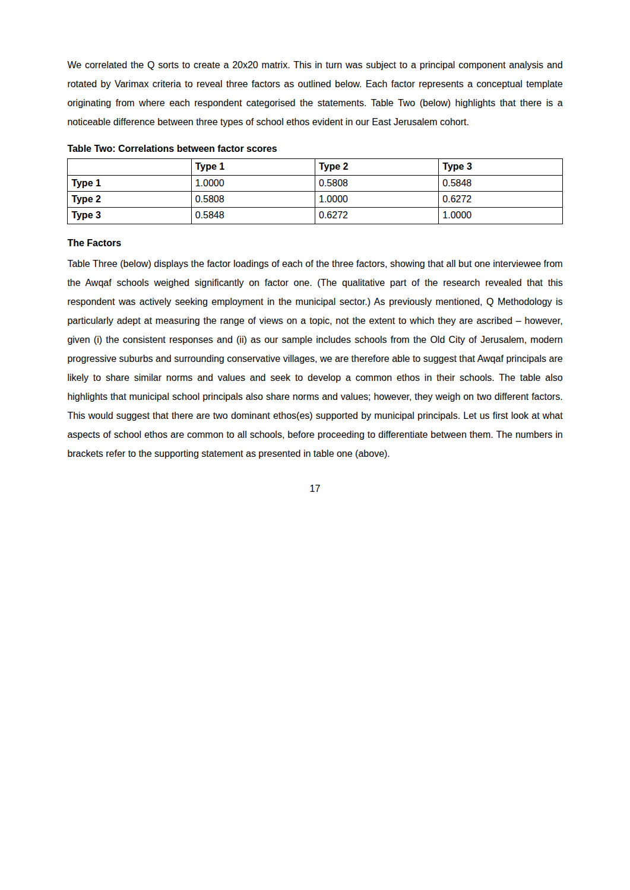We correlated the Q sorts to create a 20x20 matrix. This in turn was subject to a principal component analysis and rotated by Varimax criteria to reveal three factors as outlined below. Each factor represents a conceptual template originating from where each respondent categorised the statements. Table Two (below) highlights that there is a noticeable difference between three types of school ethos evident in our East Jerusalem cohort.
Table Two: Correlations between factor scores
| | Type 1 | Type 2 | Type 3 |
| --- | --- | --- | --- |
| Type 1 | 1.0000 | 0.5808 | 0.5848 |
| Type 2 | 0.5808 | 1.0000 | 0.6272 |
| Type 3 | 0.5848 | 0.6272 | 1.0000 |
The Factors
Table Three (below) displays the factor loadings of each of the three factors, showing that all but one interviewee from the Awqaf schools weighed significantly on factor one. (The qualitative part of the research revealed that this respondent was actively seeking employment in the municipal sector.) As previously mentioned, Q Methodology is particularly adept at measuring the range of views on a topic, not the extent to which they are ascribed – however, given (i) the consistent responses and (ii) as our sample includes schools from the Old City of Jerusalem, modern progressive suburbs and surrounding conservative villages, we are therefore able to suggest that Awqaf principals are likely to share similar norms and values and seek to develop a common ethos in their schools. The table also highlights that municipal school principals also share norms and values; however, they weigh on two different factors. This would suggest that there are two dominant ethos(es) supported by municipal principals. Let us first look at what aspects of school ethos are common to all schools, before proceeding to differentiate between them. The numbers in brackets refer to the supporting statement as presented in table one (above).
17